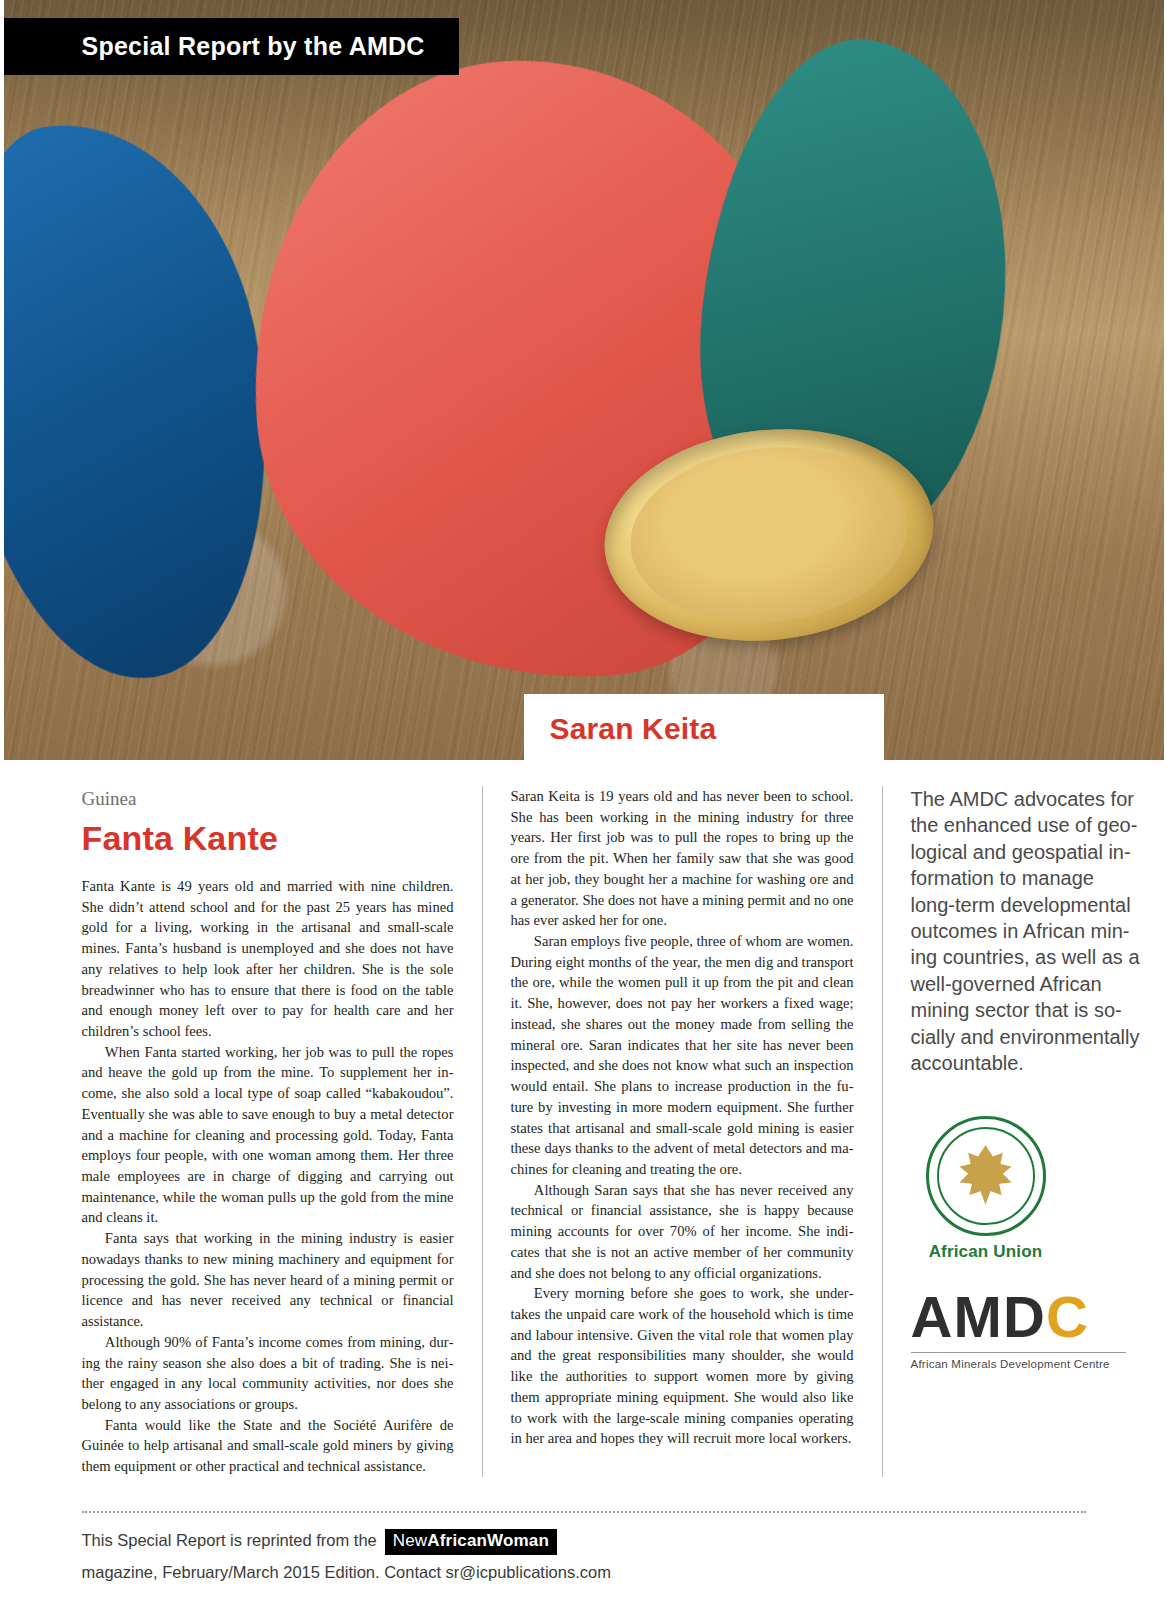Special Report by the AMDC
Saran Keita
Guinea
Fanta Kante
Fanta Kante is 49 years old and married with nine children. She didn’t attend school and for the past 25 years has mined gold for a living, working in the artisanal and small-scale mines. Fanta’s husband is unemployed and she does not have any relatives to help look after her children. She is the sole breadwinner who has to ensure that there is food on the table and enough money left over to pay for health care and her children’s school fees.
When Fanta started working, her job was to pull the ropes and heave the gold up from the mine. To supplement her income, she also sold a local type of soap called “kabakoudou”. Eventually she was able to save enough to buy a metal detector and a machine for cleaning and processing gold. Today, Fanta employs four people, with one woman among them. Her three male employees are in charge of digging and carrying out maintenance, while the woman pulls up the gold from the mine and cleans it.
Fanta says that working in the mining industry is easier nowadays thanks to new mining machinery and equipment for processing the gold. She has never heard of a mining permit or licence and has never received any technical or financial assistance.
Although 90% of Fanta’s income comes from mining, during the rainy season she also does a bit of trading. She is neither engaged in any local community activities, nor does she belong to any associations or groups.
Fanta would like the State and the Société Aurifère de Guinée to help artisanal and small-scale gold miners by giving them equipment or other practical and technical assistance.
Saran Keita is 19 years old and has never been to school. She has been working in the mining industry for three years. Her first job was to pull the ropes to bring up the ore from the pit. When her family saw that she was good at her job, they bought her a machine for washing ore and a generator. She does not have a mining permit and no one has ever asked her for one.
Saran employs five people, three of whom are women. During eight months of the year, the men dig and transport the ore, while the women pull it up from the pit and clean it. She, however, does not pay her workers a fixed wage; instead, she shares out the money made from selling the mineral ore. Saran indicates that her site has never been inspected, and she does not know what such an inspection would entail. She plans to increase production in the future by investing in more modern equipment. She further states that artisanal and small-scale gold mining is easier these days thanks to the advent of metal detectors and machines for cleaning and treating the ore.
Although Saran says that she has never received any technical or financial assistance, she is happy because mining accounts for over 70% of her income. She indicates that she is not an active member of her community and she does not belong to any official organizations.
Every morning before she goes to work, she undertakes the unpaid care work of the household which is time and labour intensive. Given the vital role that women play and the great responsibilities many shoulder, she would like the authorities to support women more by giving them appropriate mining equipment. She would also like to work with the large-scale mining companies operating in her area and hopes they will recruit more local workers.
The AMDC advocates for the enhanced use of geological and geospatial information to manage long-term developmental outcomes in African mining countries, as well as a well-governed African mining sector that is socially and environmentally accountable.
African Union
AMDC
African Minerals Development Centre
This Special Report is reprinted from the New African Woman magazine, February/March 2015 Edition. Contact sr@icpublications.com